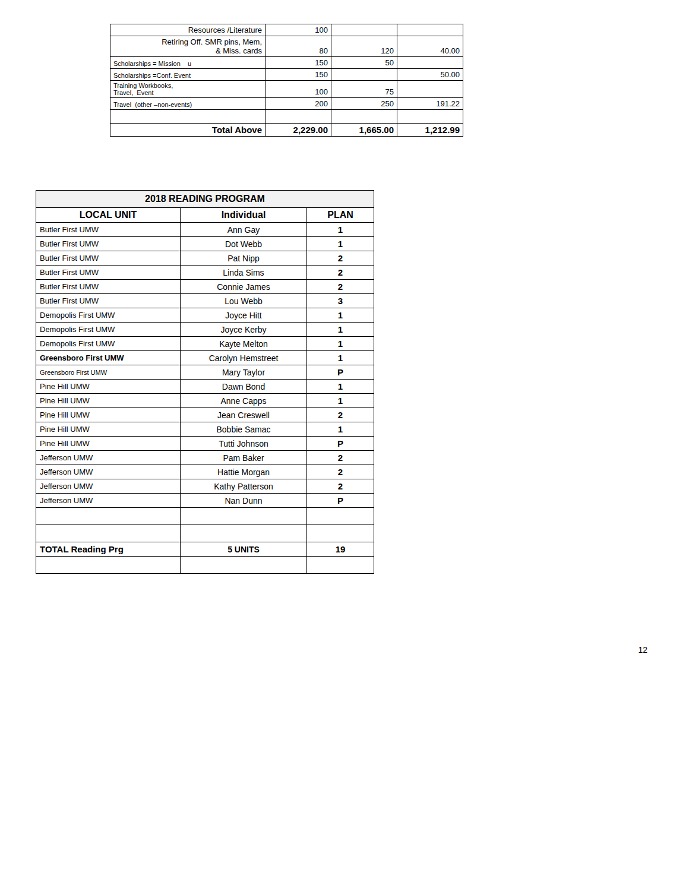| | Resources /Literature | 100 | | |
| | Retiring Off. SMR pins, Mem, & Miss. cards | 80 | 120 | 40.00 |
| | Scholarships = Mission u | 150 | 50 | |
| | Scholarships =Conf. Event | 150 | | 50.00 |
| | Training Workbooks, Travel, Event | 100 | 75 | |
| | Travel (other –non-events) | 200 | 250 | 191.22 |
| | Total Above | 2,229.00 | 1,665.00 | 1,212.99 |
| 2018 READING PROGRAM |
| --- |
| LOCAL UNIT | Individual | PLAN |
| Butler First UMW | Ann Gay | 1 |
| Butler First UMW | Dot Webb | 1 |
| Butler First UMW | Pat Nipp | 2 |
| Butler First UMW | Linda Sims | 2 |
| Butler First UMW | Connie James | 2 |
| Butler First UMW | Lou Webb | 3 |
| Demopolis First UMW | Joyce Hitt | 1 |
| Demopolis First UMW | Joyce Kerby | 1 |
| Demopolis First UMW | Kayte Melton | 1 |
| Greensboro First UMW | Carolyn Hemstreet | 1 |
| Greensboro First UMW | Mary Taylor | P |
| Pine Hill UMW | Dawn Bond | 1 |
| Pine Hill UMW | Anne Capps | 1 |
| Pine Hill UMW | Jean Creswell | 2 |
| Pine Hill UMW | Bobbie Samac | 1 |
| Pine Hill UMW | Tutti Johnson | P |
| Jefferson UMW | Pam Baker | 2 |
| Jefferson UMW | Hattie Morgan | 2 |
| Jefferson UMW | Kathy Patterson | 2 |
| Jefferson UMW | Nan Dunn | P |
| TOTAL Reading Prg | 5 UNITS | 19 |
12